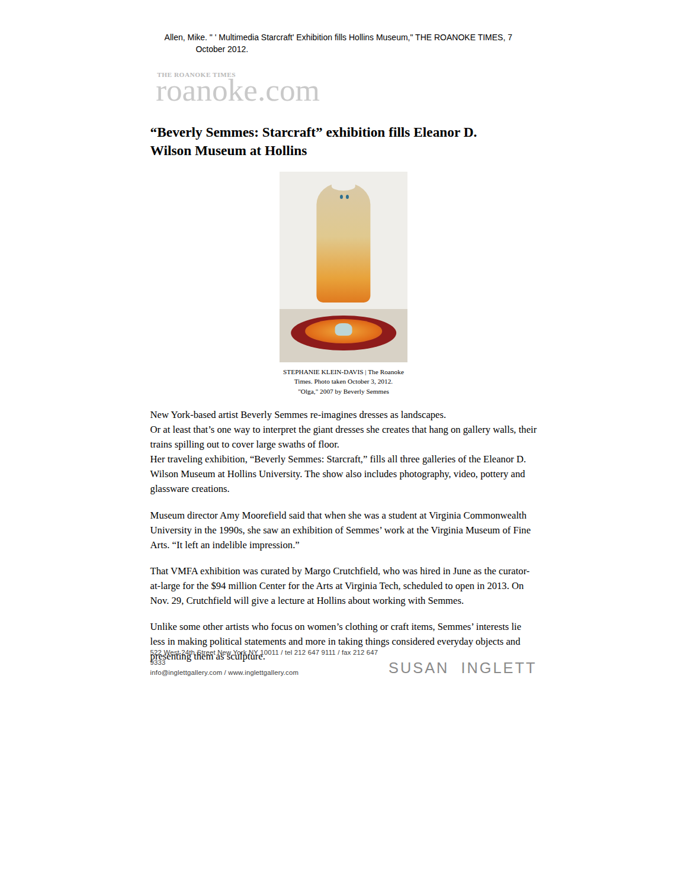Allen, Mike. " ' Multimedia Starcraft' Exhibition fills Hollins Museum," THE ROANOKE TIMES, 7 October 2012.
THE ROANOKE TIMES
roanoke.com
“Beverly Semmes: Starcraft” exhibition fills Eleanor D.
Wilson Museum at Hollins
STEPHANIE KLEIN-DAVIS | The Roanoke
Times. Photo taken October 3, 2012. "Olga," 2007 by Beverly Semmes
New York-based artist Beverly Semmes re-imagines dresses as landscapes.
Or at least that’s one way to interpret the giant dresses she creates that hang on gallery walls, their trains spilling out to cover large swaths of floor.
Her traveling exhibition, “Beverly Semmes: Starcraft,” fills all three galleries of the Eleanor D. Wilson Museum at Hollins University. The show also includes photography, video, pottery and glassware creations.
Museum director Amy Moorefield said that when she was a student at Virginia Commonwealth University in the 1990s, she saw an exhibition of Semmes’ work at the Virginia Museum of Fine Arts. “It left an indelible impression.”
That VMFA exhibition was curated by Margo Crutchfield, who was hired in June as the curator-at-large for the $94 million Center for the Arts at Virginia Tech, scheduled to open in 2013. On Nov. 29, Crutchfield will give a lecture at Hollins about working with Semmes.
Unlike some other artists who focus on women’s clothing or craft items, Semmes’ interests lie less in making political statements and more in taking things considered everyday objects and presenting them as sculpture.
522 West 24th Street New York NY 10011 / tel 212 647 9111 / fax 212 647 9333
info@inglettgallery.com / www.inglettgallery.com
SUSAN INGLETT